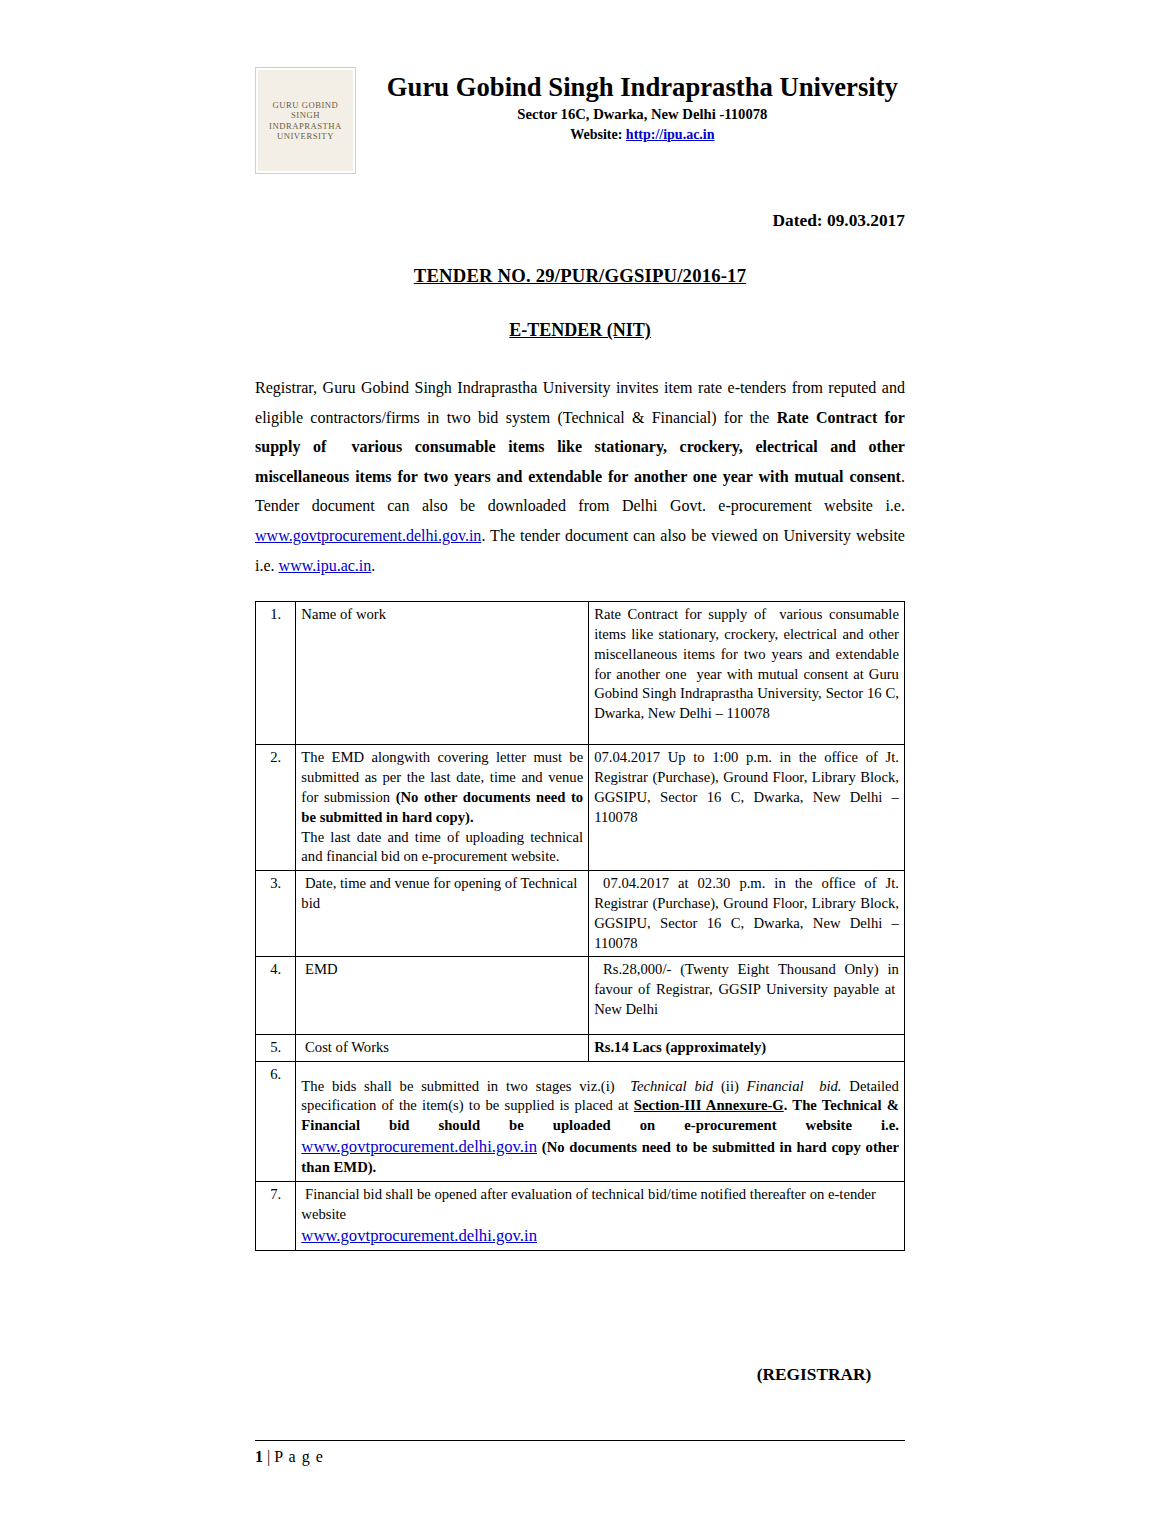GURU GOBIND SINGH
INDRAPRASTHA
UNIVERSITY
Guru Gobind Singh Indraprastha University
Sector 16C, Dwarka, New Delhi -110078
Website: http://ipu.ac.in
Dated: 09.03.2017
TENDER NO. 29/PUR/GGSIPU/2016-17
E-TENDER (NIT)
Registrar, Guru Gobind Singh Indraprastha University invites item rate e-tenders from reputed and eligible contractors/firms in two bid system (Technical & Financial) for the Rate Contract for supply of various consumable items like stationary, crockery, electrical and other miscellaneous items for two years and extendable for another one year with mutual consent. Tender document can also be downloaded from Delhi Govt. e-procurement website i.e. www.govtprocurement.delhi.gov.in. The tender document can also be viewed on University website i.e. www.ipu.ac.in.
| 1. | Name of work | Rate Contract for supply of various consumable items like stationary, crockery, electrical and other miscellaneous items for two years and extendable for another one year with mutual consent at Guru Gobind Singh Indraprastha University, Sector 16 C, Dwarka, New Delhi – 110078 |
| 2. | The EMD alongwith covering letter must be submitted as per the last date, time and venue for submission (No other documents need to be submitted in hard copy). The last date and time of uploading technical and financial bid on e-procurement website. | 07.04.2017 Up to 1:00 p.m. in the office of Jt. Registrar (Purchase), Ground Floor, Library Block, GGSIPU, Sector 16 C, Dwarka, New Delhi – 110078 |
| 3. | Date, time and venue for opening of Technical bid | 07.04.2017 at 02.30 p.m. in the office of Jt. Registrar (Purchase), Ground Floor, Library Block, GGSIPU, Sector 16 C, Dwarka, New Delhi – 110078 |
| 4. | EMD | Rs.28,000/- (Twenty Eight Thousand Only) in favour of Registrar, GGSIP University payable at New Delhi |
| 5. | Cost of Works | Rs.14 Lacs (approximately) |
| 6. | The bids shall be submitted in two stages viz.(i) Technical bid (ii) Financial bid. Detailed specification of the item(s) to be supplied is placed at Section-III Annexure-G . The Technical & Financial bid should be uploaded on e-procurement website i.e. www.govtprocurement.delhi.gov.in (No documents need to be submitted in hard copy other than EMD). |
| 7. | Financial bid shall be opened after evaluation of technical bid/time notified thereafter on e-tender website www.govtprocurement.delhi.gov.in |
(REGISTRAR)
1 | P a g e